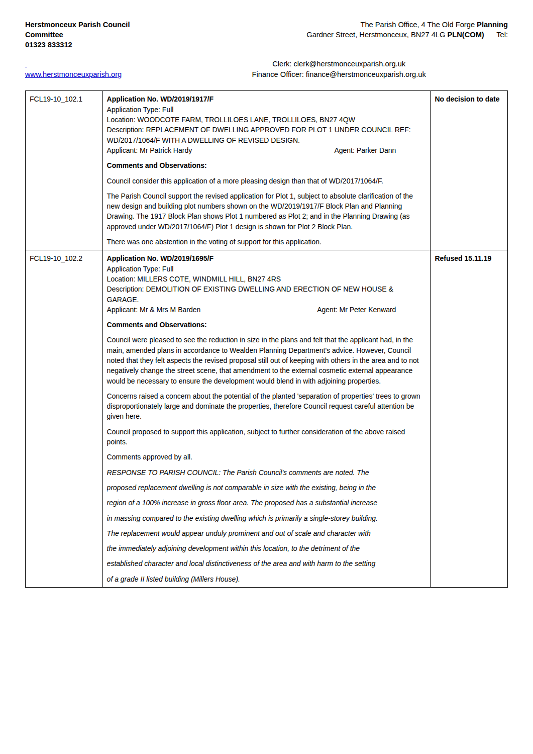| Herstmonceux Parish Council Committee 01323 833312 | The Parish Office, 4 The Old Forge Planning Gardner Street, Herstmonceux, BN27 4LG PLN(COM) Tel: |
| | Clerk: clerk@herstmonceuxparish.org.uk |
| www.herstmonceuxparish.org | Finance Officer: finance@herstmonceuxparish.org.uk |
| FCL19-10_102.1 | Application No. WD/2019/1917/F Application Type: Full Location: WOODCOTE FARM, TROLLILOES LANE, TROLLILOES, BN27 4QW Description: REPLACEMENT OF DWELLING APPROVED FOR PLOT 1 UNDER COUNCIL REF: WD/2017/1064/F WITH A DWELLING OF REVISED DESIGN. Applicant: Mr Patrick Hardy Agent: Parker Dann Comments and Observations: Council consider this application of a more pleasing design than that of WD/2017/1064/F. The Parish Council support the revised application for Plot 1, subject to absolute clarification of the new design and building plot numbers shown on the WD/2019/1917/F Block Plan and Planning Drawing. The 1917 Block Plan shows Plot 1 numbered as Plot 2; and in the Planning Drawing (as approved under WD/2017/1064/F) Plot 1 design is shown for Plot 2 Block Plan. There was one abstention in the voting of support for this application. | No decision to date |
| FCL19-10_102.2 | Application No. WD/2019/1695/F Application Type: Full Location: MILLERS COTE, WINDMILL HILL, BN27 4RS Description: DEMOLITION OF EXISTING DWELLING AND ERECTION OF NEW HOUSE & GARAGE. Applicant: Mr & Mrs M Barden Agent: Mr Peter Kenward Comments and Observations: Council were pleased to see the reduction in size in the plans and felt that the applicant had, in the main, amended plans in accordance to Wealden Planning Department's advice. However, Council noted that they felt aspects the revised proposal still out of keeping with others in the area and to not negatively change the street scene, that amendment to the external cosmetic external appearance would be necessary to ensure the development would blend in with adjoining properties. Concerns raised a concern about the potential of the planted 'separation of properties' trees to grown disproportionately large and dominate the properties, therefore Council request careful attention be given here. Council proposed to support this application, subject to further consideration of the above raised points. Comments approved by all. RESPONSE TO PARISH COUNCIL: The Parish Council's comments are noted. The proposed replacement dwelling is not comparable in size with the existing, being in the region of a 100% increase in gross floor area. The proposed has a substantial increase in massing compared to the existing dwelling which is primarily a single-storey building. The replacement would appear unduly prominent and out of scale and character with the immediately adjoining development within this location, to the detriment of the established character and local distinctiveness of the area and with harm to the setting of a grade II listed building (Millers House). | Refused 15.11.19 |